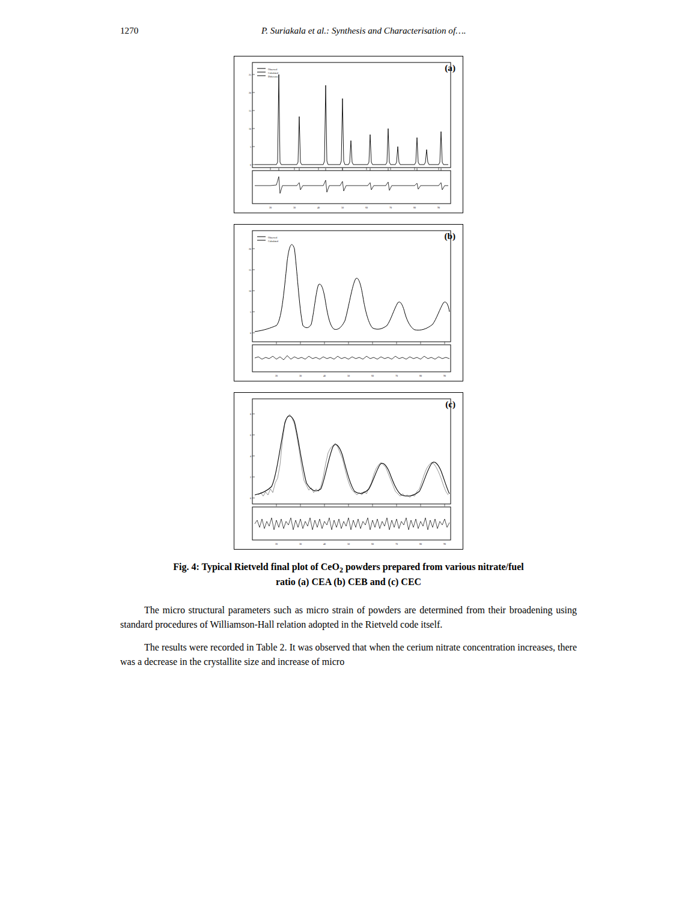1270 P. Suriakala et al.: Synthesis and Characterisation of….
(a) Observed Calculated Difference 25 20 15 10 5 0 20 30 40 50 60 70 80 90
(b) Observed Calculated 20 15 10 5 0 20 30 40 50 60 70 80 90
(c) 8 6 4 2 0 20 30 40 50 60 70 80 90
Fig. 4: Typical Rietveld final plot of CeO2 powders prepared from various nitrate/fuel
ratio (a) CEA (b) CEB and (c) CEC
The micro structural parameters such as micro strain of powders are determined from their broadening using standard procedures of Williamson-Hall relation adopted in the Rietveld code itself.
The results were recorded in Table 2. It was observed that when the cerium nitrate concentration increases, there was a decrease in the crystallite size and increase of micro